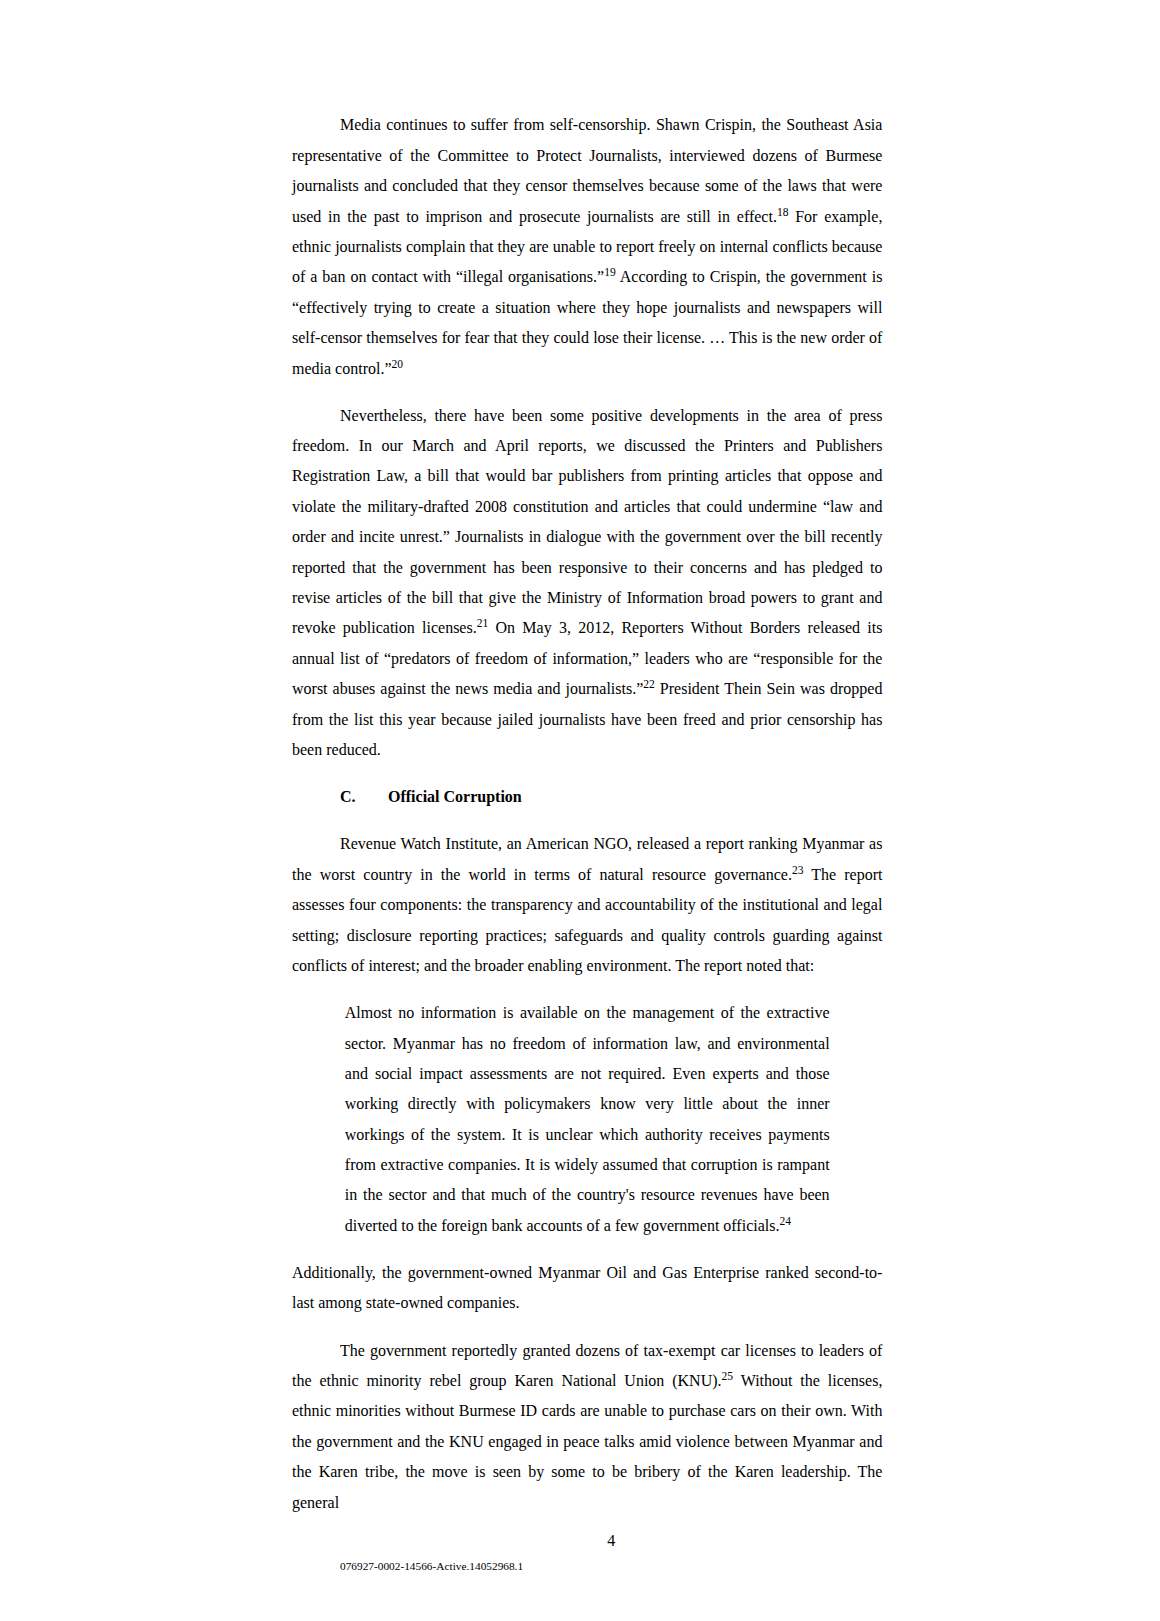Media continues to suffer from self-censorship. Shawn Crispin, the Southeast Asia representative of the Committee to Protect Journalists, interviewed dozens of Burmese journalists and concluded that they censor themselves because some of the laws that were used in the past to imprison and prosecute journalists are still in effect.18 For example, ethnic journalists complain that they are unable to report freely on internal conflicts because of a ban on contact with “illegal organisations.”19 According to Crispin, the government is “effectively trying to create a situation where they hope journalists and newspapers will self-censor themselves for fear that they could lose their license. … This is the new order of media control.”20
Nevertheless, there have been some positive developments in the area of press freedom. In our March and April reports, we discussed the Printers and Publishers Registration Law, a bill that would bar publishers from printing articles that oppose and violate the military-drafted 2008 constitution and articles that could undermine “law and order and incite unrest.” Journalists in dialogue with the government over the bill recently reported that the government has been responsive to their concerns and has pledged to revise articles of the bill that give the Ministry of Information broad powers to grant and revoke publication licenses.21 On May 3, 2012, Reporters Without Borders released its annual list of “predators of freedom of information,” leaders who are “responsible for the worst abuses against the news media and journalists.”22 President Thein Sein was dropped from the list this year because jailed journalists have been freed and prior censorship has been reduced.
C. Official Corruption
Revenue Watch Institute, an American NGO, released a report ranking Myanmar as the worst country in the world in terms of natural resource governance.23 The report assesses four components: the transparency and accountability of the institutional and legal setting; disclosure reporting practices; safeguards and quality controls guarding against conflicts of interest; and the broader enabling environment. The report noted that:
Almost no information is available on the management of the extractive sector. Myanmar has no freedom of information law, and environmental and social impact assessments are not required. Even experts and those working directly with policymakers know very little about the inner workings of the system. It is unclear which authority receives payments from extractive companies. It is widely assumed that corruption is rampant in the sector and that much of the country's resource revenues have been diverted to the foreign bank accounts of a few government officials.24
Additionally, the government-owned Myanmar Oil and Gas Enterprise ranked second-to-last among state-owned companies.
The government reportedly granted dozens of tax-exempt car licenses to leaders of the ethnic minority rebel group Karen National Union (KNU).25 Without the licenses, ethnic minorities without Burmese ID cards are unable to purchase cars on their own. With the government and the KNU engaged in peace talks amid violence between Myanmar and the Karen tribe, the move is seen by some to be bribery of the Karen leadership. The general
4
076927-0002-14566-Active.14052968.1